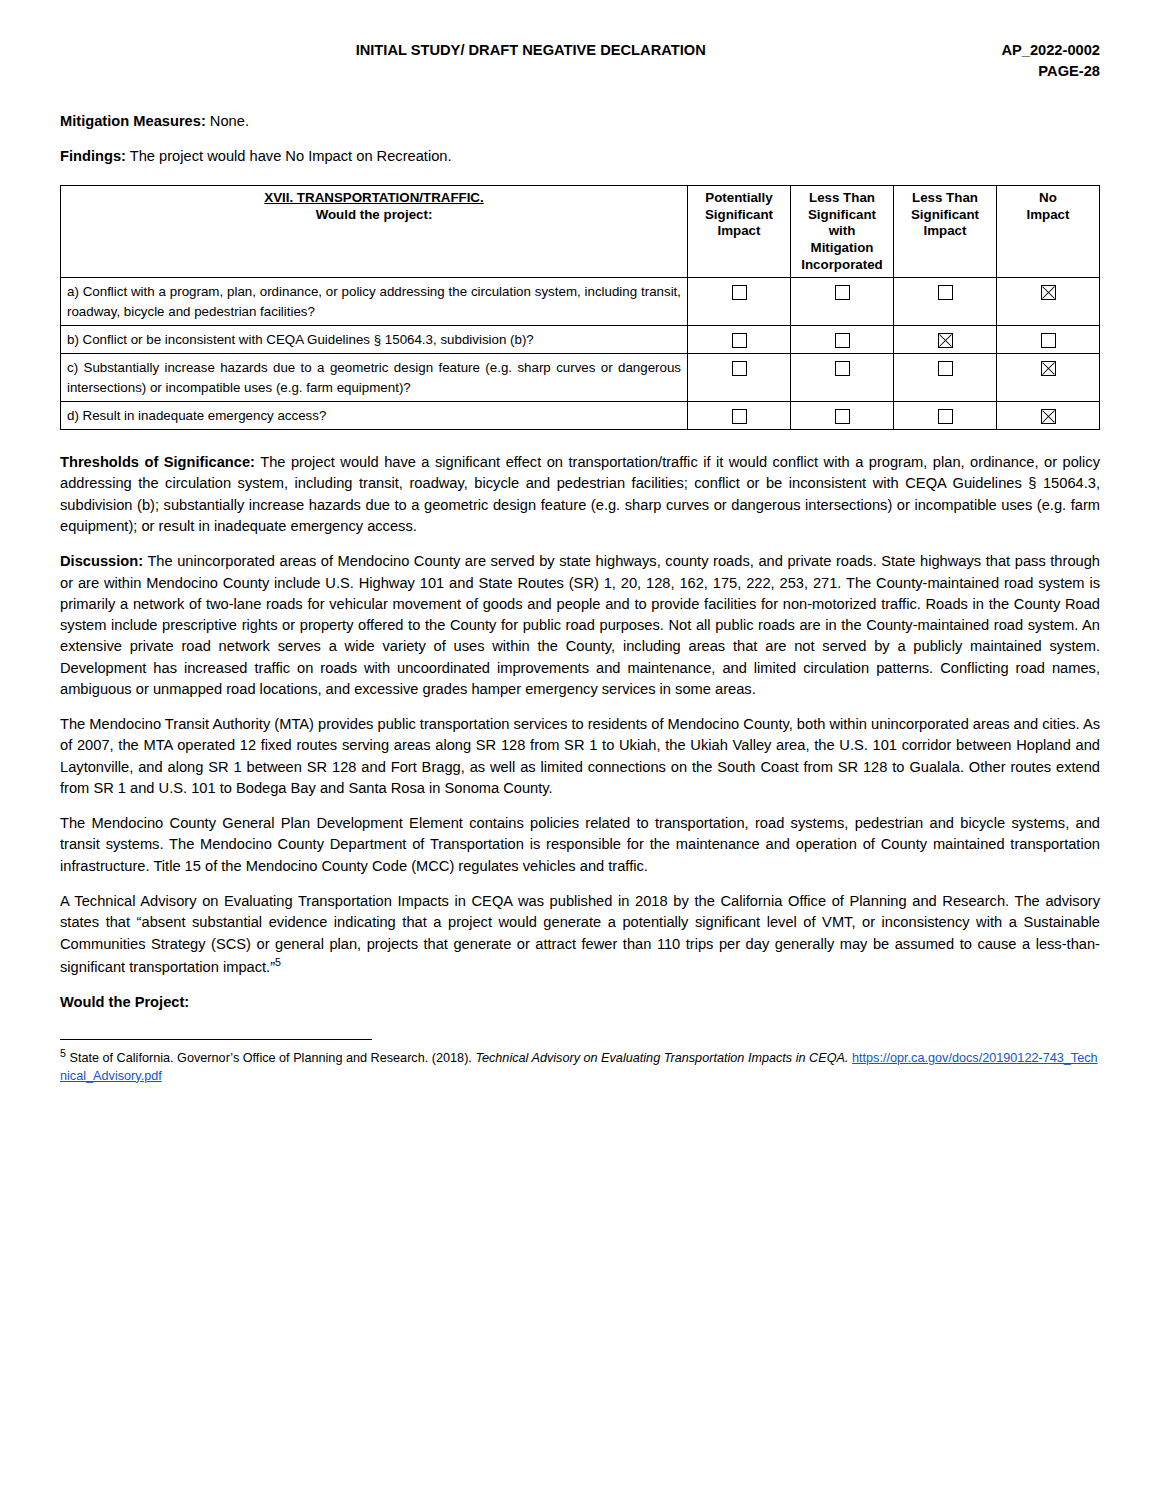INITIAL STUDY/ DRAFT NEGATIVE DECLARATION
AP_2022-0002
PAGE-28
Mitigation Measures: None.
Findings: The project would have No Impact on Recreation.
| XVII. TRANSPORTATION/TRAFFIC. Would the project: | Potentially Significant Impact | Less Than Significant with Mitigation Incorporated | Less Than Significant Impact | No Impact |
| --- | --- | --- | --- | --- |
| a) Conflict with a program, plan, ordinance, or policy addressing the circulation system, including transit, roadway, bicycle and pedestrian facilities? | | | | |
| b) Conflict or be inconsistent with CEQA Guidelines § 15064.3, subdivision (b)? | | | | |
| c) Substantially increase hazards due to a geometric design feature (e.g. sharp curves or dangerous intersections) or incompatible uses (e.g. farm equipment)? | | | | |
| d) Result in inadequate emergency access? | | | | |
Thresholds of Significance: The project would have a significant effect on transportation/traffic if it would conflict with a program, plan, ordinance, or policy addressing the circulation system, including transit, roadway, bicycle and pedestrian facilities; conflict or be inconsistent with CEQA Guidelines § 15064.3, subdivision (b); substantially increase hazards due to a geometric design feature (e.g. sharp curves or dangerous intersections) or incompatible uses (e.g. farm equipment); or result in inadequate emergency access.
Discussion: The unincorporated areas of Mendocino County are served by state highways, county roads, and private roads. State highways that pass through or are within Mendocino County include U.S. Highway 101 and State Routes (SR) 1, 20, 128, 162, 175, 222, 253, 271. The County-maintained road system is primarily a network of two-lane roads for vehicular movement of goods and people and to provide facilities for non-motorized traffic. Roads in the County Road system include prescriptive rights or property offered to the County for public road purposes. Not all public roads are in the County-maintained road system. An extensive private road network serves a wide variety of uses within the County, including areas that are not served by a publicly maintained system. Development has increased traffic on roads with uncoordinated improvements and maintenance, and limited circulation patterns. Conflicting road names, ambiguous or unmapped road locations, and excessive grades hamper emergency services in some areas.
The Mendocino Transit Authority (MTA) provides public transportation services to residents of Mendocino County, both within unincorporated areas and cities. As of 2007, the MTA operated 12 fixed routes serving areas along SR 128 from SR 1 to Ukiah, the Ukiah Valley area, the U.S. 101 corridor between Hopland and Laytonville, and along SR 1 between SR 128 and Fort Bragg, as well as limited connections on the South Coast from SR 128 to Gualala. Other routes extend from SR 1 and U.S. 101 to Bodega Bay and Santa Rosa in Sonoma County.
The Mendocino County General Plan Development Element contains policies related to transportation, road systems, pedestrian and bicycle systems, and transit systems. The Mendocino County Department of Transportation is responsible for the maintenance and operation of County maintained transportation infrastructure. Title 15 of the Mendocino County Code (MCC) regulates vehicles and traffic.
A Technical Advisory on Evaluating Transportation Impacts in CEQA was published in 2018 by the California Office of Planning and Research. The advisory states that “absent substantial evidence indicating that a project would generate a potentially significant level of VMT, or inconsistency with a Sustainable Communities Strategy (SCS) or general plan, projects that generate or attract fewer than 110 trips per day generally may be assumed to cause a less-than-significant transportation impact.”5
Would the Project:
5 State of California. Governor’s Office of Planning and Research. (2018). Technical Advisory on Evaluating Transportation Impacts in CEQA. https://opr.ca.gov/docs/20190122-743_Technical_Advisory.pdf